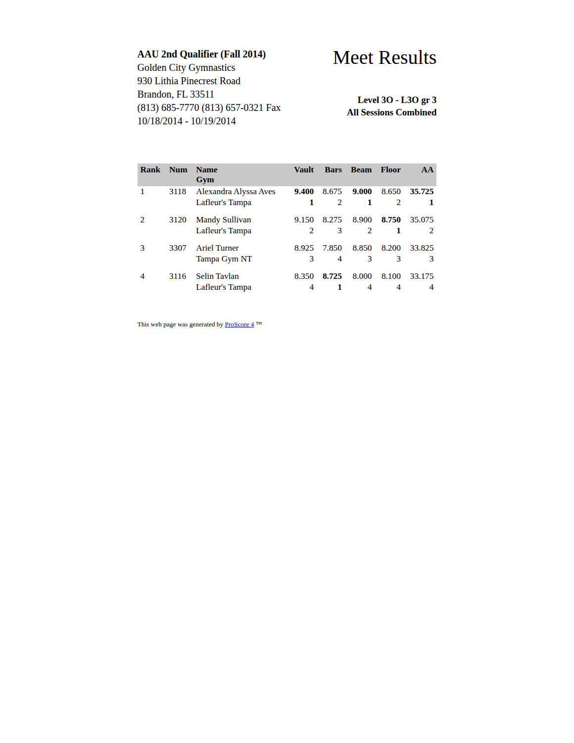AAU 2nd Qualifier (Fall 2014)
Golden City Gymnastics
930 Lithia Pinecrest Road
Brandon, FL 33511
(813) 685-7770 (813) 657-0321 Fax
10/18/2014 - 10/19/2014
Meet Results
Level 3O - L3O gr 3
All Sessions Combined
| Rank | Num | Name Gym | Vault | Bars | Beam | Floor | AA |
| --- | --- | --- | --- | --- | --- | --- | --- |
| 1 | 3118 | Alexandra Alyssa Aves | 9.400 | 8.675 | 9.000 | 8.650 | 35.725 |
| | | Lafleur's Tampa | 1 | 2 | 1 | 2 | 1 |
| 2 | 3120 | Mandy Sullivan | 9.150 | 8.275 | 8.900 | 8.750 | 35.075 |
| | | Lafleur's Tampa | 2 | 3 | 2 | 1 | 2 |
| 3 | 3307 | Ariel Turner | 8.925 | 7.850 | 8.850 | 8.200 | 33.825 |
| | | Tampa Gym NT | 3 | 4 | 3 | 3 | 3 |
| 4 | 3116 | Selin Tavlan | 8.350 | 8.725 | 8.000 | 8.100 | 33.175 |
| | | Lafleur's Tampa | 4 | 1 | 4 | 4 | 4 |
This web page was generated by ProScore 4 ™